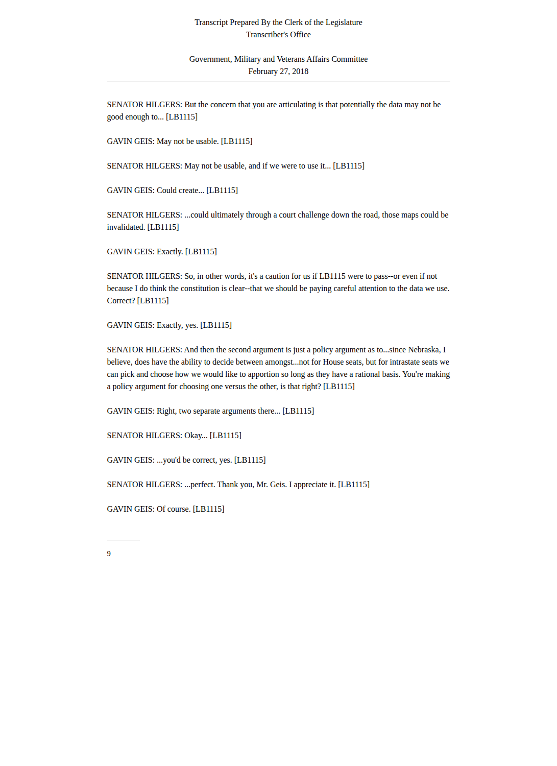Transcript Prepared By the Clerk of the Legislature
Transcriber's Office
Government, Military and Veterans Affairs Committee
February 27, 2018
SENATOR HILGERS: But the concern that you are articulating is that potentially the data may not be good enough to... [LB1115]
GAVIN GEIS: May not be usable. [LB1115]
SENATOR HILGERS: May not be usable, and if we were to use it... [LB1115]
GAVIN GEIS: Could create... [LB1115]
SENATOR HILGERS: ...could ultimately through a court challenge down the road, those maps could be invalidated. [LB1115]
GAVIN GEIS: Exactly. [LB1115]
SENATOR HILGERS: So, in other words, it's a caution for us if LB1115 were to pass--or even if not because I do think the constitution is clear--that we should be paying careful attention to the data we use. Correct? [LB1115]
GAVIN GEIS: Exactly, yes. [LB1115]
SENATOR HILGERS: And then the second argument is just a policy argument as to...since Nebraska, I believe, does have the ability to decide between amongst...not for House seats, but for intrastate seats we can pick and choose how we would like to apportion so long as they have a rational basis. You're making a policy argument for choosing one versus the other, is that right? [LB1115]
GAVIN GEIS: Right, two separate arguments there... [LB1115]
SENATOR HILGERS: Okay... [LB1115]
GAVIN GEIS: ...you'd be correct, yes. [LB1115]
SENATOR HILGERS: ...perfect. Thank you, Mr. Geis. I appreciate it. [LB1115]
GAVIN GEIS: Of course. [LB1115]
9